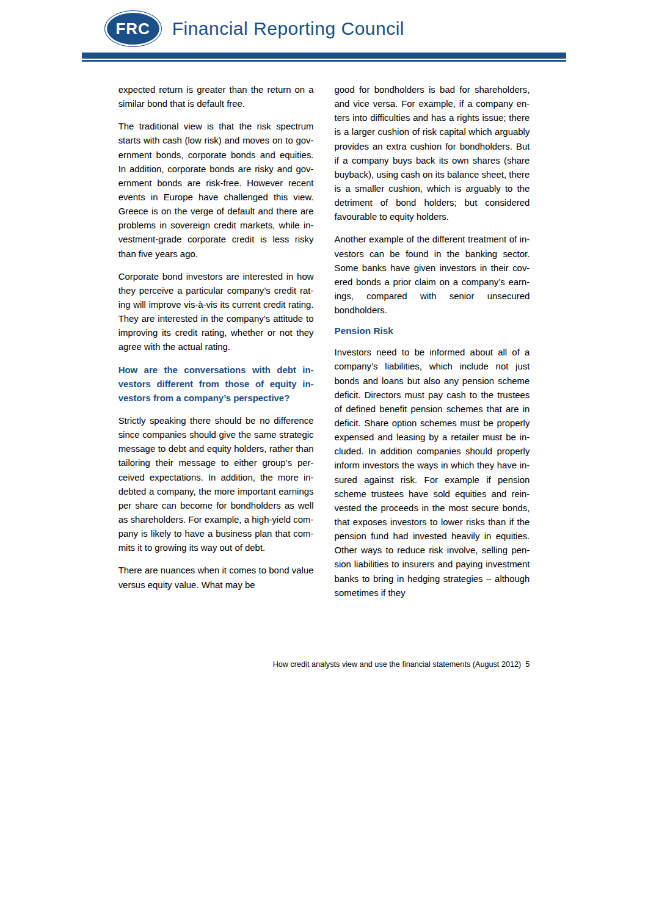FRC
Financial Reporting Council
expected return is greater than the return on a similar bond that is default free.
The traditional view is that the risk spectrum starts with cash (low risk) and moves on to government bonds, corporate bonds and equities. In addition, corporate bonds are risky and government bonds are risk-free. However recent events in Europe have challenged this view. Greece is on the verge of default and there are problems in sovereign credit markets, while investment-grade corporate credit is less risky than five years ago.
Corporate bond investors are interested in how they perceive a particular company’s credit rating will improve vis-à-vis its current credit rating. They are interested in the company’s attitude to improving its credit rating, whether or not they agree with the actual rating.
How are the conversations with debt investors different from those of equity investors from a company’s perspective?
Strictly speaking there should be no difference since companies should give the same strategic message to debt and equity holders, rather than tailoring their message to either group’s perceived expectations. In addition, the more indebted a company, the more important earnings per share can become for bondholders as well as shareholders. For example, a high-yield company is likely to have a business plan that commits it to growing its way out of debt.
There are nuances when it comes to bond value versus equity value. What may be
good for bondholders is bad for shareholders, and vice versa. For example, if a company enters into difficulties and has a rights issue; there is a larger cushion of risk capital which arguably provides an extra cushion for bondholders. But if a company buys back its own shares (share buyback), using cash on its balance sheet, there is a smaller cushion, which is arguably to the detriment of bond holders; but considered favourable to equity holders.
Another example of the different treatment of investors can be found in the banking sector. Some banks have given investors in their covered bonds a prior claim on a company’s earnings, compared with senior unsecured bondholders.
Pension Risk
Investors need to be informed about all of a company’s liabilities, which include not just bonds and loans but also any pension scheme deficit. Directors must pay cash to the trustees of defined benefit pension schemes that are in deficit. Share option schemes must be properly expensed and leasing by a retailer must be included. In addition companies should properly inform investors the ways in which they have insured against risk. For example if pension scheme trustees have sold equities and reinvested the proceeds in the most secure bonds, that exposes investors to lower risks than if the pension fund had invested heavily in equities. Other ways to reduce risk involve, selling pension liabilities to insurers and paying investment banks to bring in hedging strategies – although sometimes if they
How credit analysts view and use the financial statements (August 2012) 5